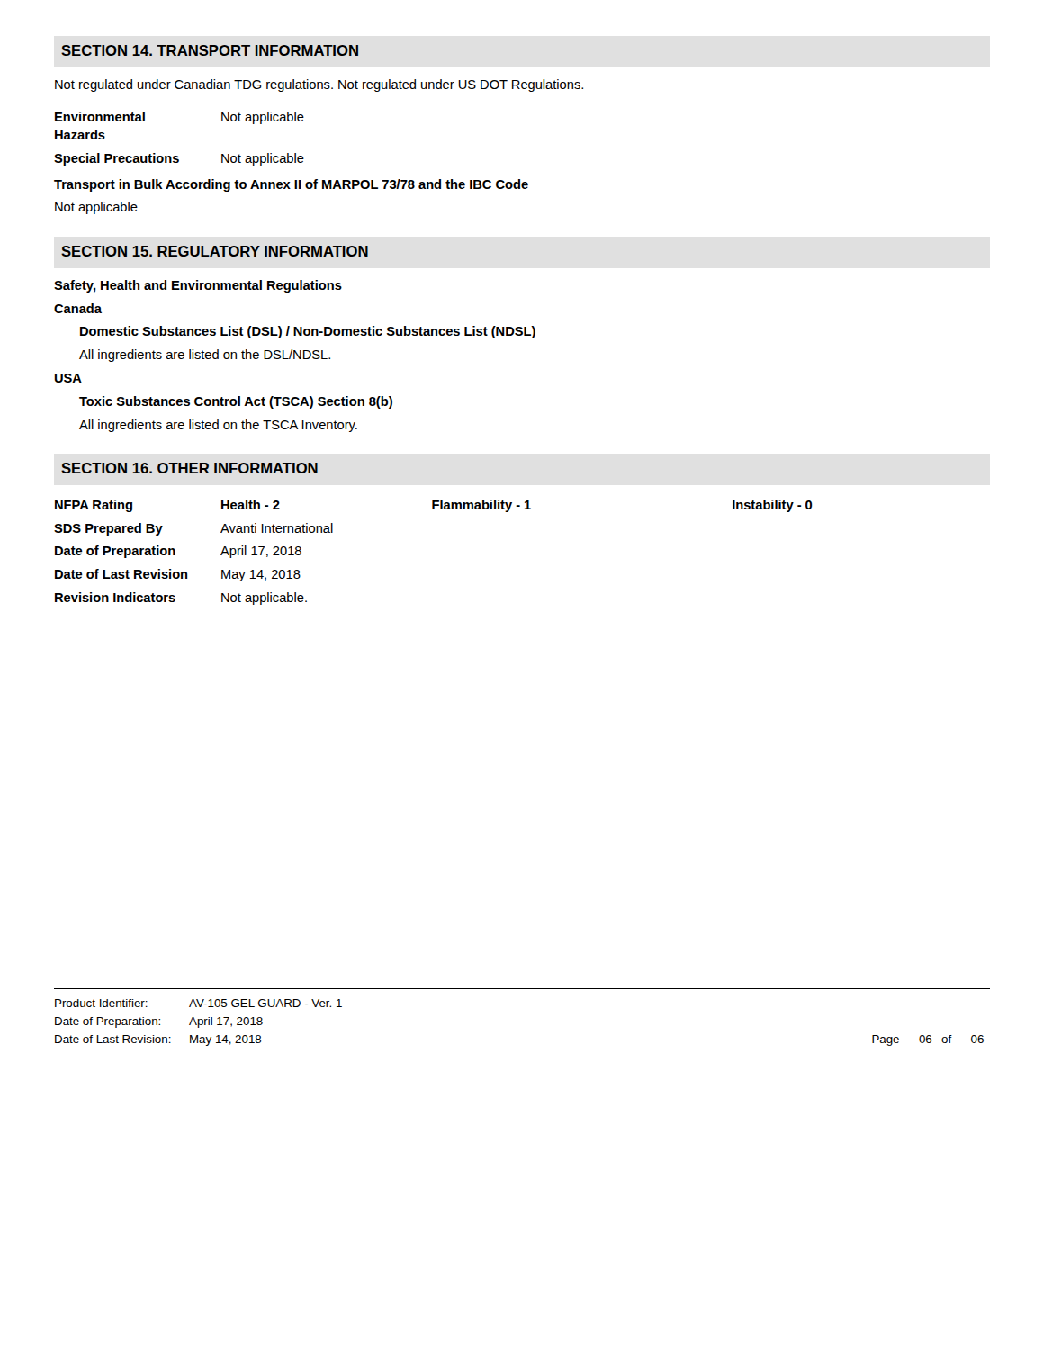SECTION 14. TRANSPORT INFORMATION
Not regulated under Canadian TDG regulations. Not regulated under US DOT Regulations.
| Environmental Hazards | Not applicable |
| Special Precautions | Not applicable |
Transport in Bulk According to Annex II of MARPOL 73/78 and the IBC Code
Not applicable
SECTION 15. REGULATORY INFORMATION
Safety, Health and Environmental Regulations
Canada
Domestic Substances List (DSL) / Non-Domestic Substances List (NDSL)
All ingredients are listed on the DSL/NDSL.
USA
Toxic Substances Control Act (TSCA) Section 8(b)
All ingredients are listed on the TSCA Inventory.
SECTION 16. OTHER INFORMATION
| NFPA Rating | Health - 2 | Flammability - 1 | Instability - 0 |
| SDS Prepared By | Avanti International |
| Date of Preparation | April 17, 2018 |
| Date of Last Revision | May 14, 2018 |
| Revision Indicators | Not applicable. |
| Product Identifier: | AV-105 GEL GUARD - Ver. 1 | |
| Date of Preparation: | April 17, 2018 | |
| Date of Last Revision: | May 14, 2018 | Page 06 of 06 |